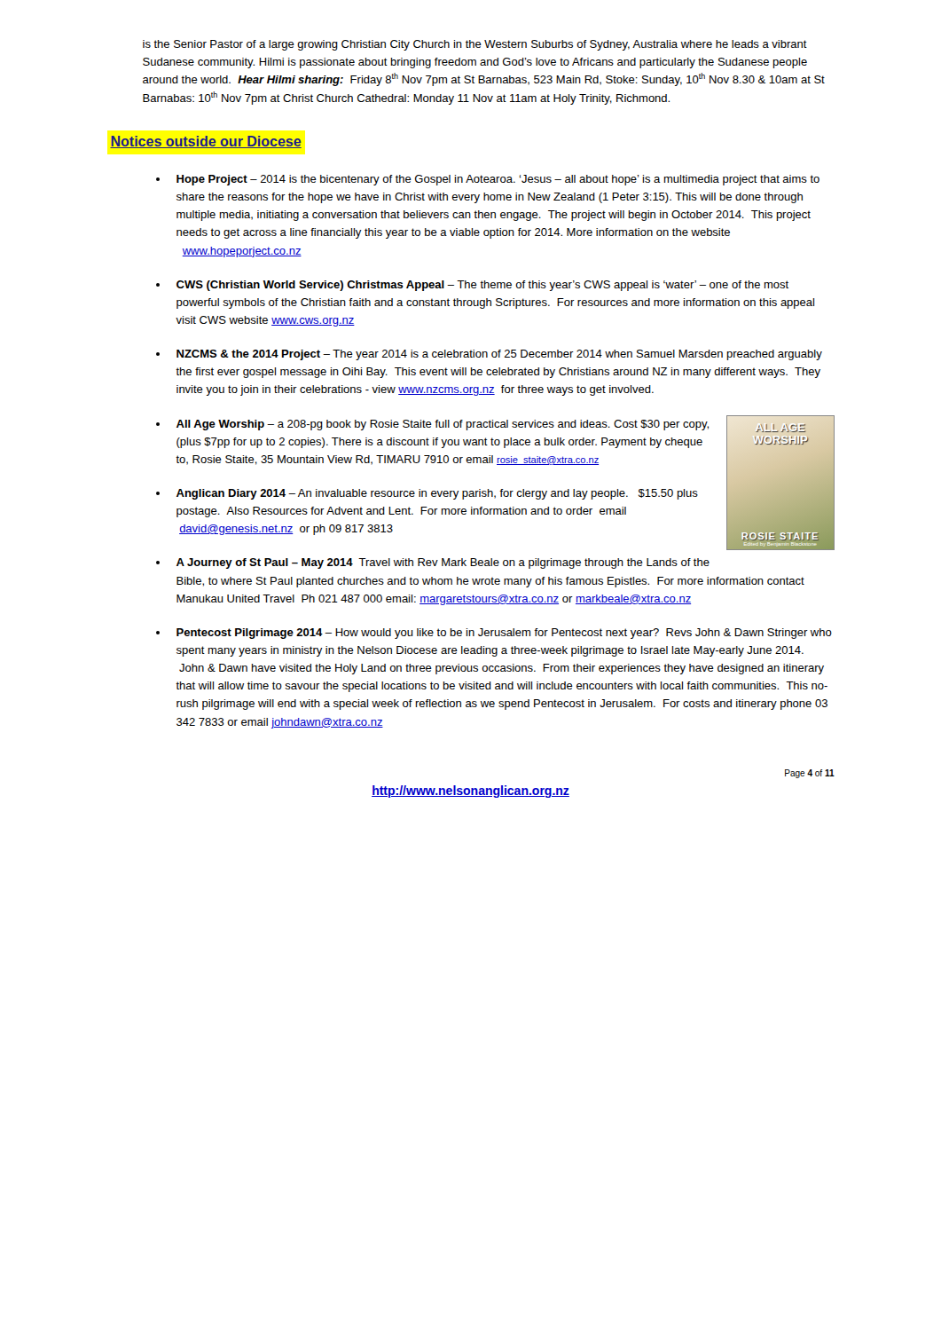is the Senior Pastor of a large growing Christian City Church in the Western Suburbs of Sydney, Australia where he leads a vibrant Sudanese community. Hilmi is passionate about bringing freedom and God’s love to Africans and particularly the Sudanese people around the world. Hear Hilmi sharing: Friday 8th Nov 7pm at St Barnabas, 523 Main Rd, Stoke: Sunday, 10th Nov 8.30 & 10am at St Barnabas: 10th Nov 7pm at Christ Church Cathedral: Monday 11 Nov at 11am at Holy Trinity, Richmond.
Notices outside our Diocese
Hope Project – 2014 is the bicentenary of the Gospel in Aotearoa. ‘Jesus – all about hope’ is a multimedia project that aims to share the reasons for the hope we have in Christ with every home in New Zealand (1 Peter 3:15). This will be done through multiple media, initiating a conversation that believers can then engage. The project will begin in October 2014. This project needs to get across a line financially this year to be a viable option for 2014. More information on the website www.hopeporject.co.nz
CWS (Christian World Service) Christmas Appeal – The theme of this year’s CWS appeal is ‘water’ – one of the most powerful symbols of the Christian faith and a constant through Scriptures. For resources and more information on this appeal visit CWS website www.cws.org.nz
NZCMS & the 2014 Project – The year 2014 is a celebration of 25 December 2014 when Samuel Marsden preached arguably the first ever gospel message in Oihi Bay. This event will be celebrated by Christians around NZ in many different ways. They invite you to join in their celebrations - view www.nzcms.org.nz for three ways to get involved.
ALL AGE
WORSHIP
ROSIE STAITE
Edited by Benjamin Blackstone
All Age Worship – a 208-pg book by Rosie Staite full of practical services and ideas. Cost $30 per copy, (plus $7pp for up to 2 copies). There is a discount if you want to place a bulk order. Payment by cheque to, Rosie Staite, 35 Mountain View Rd, TIMARU 7910 or email rosie_staite@xtra.co.nz
Anglican Diary 2014 – An invaluable resource in every parish, for clergy and lay people. $15.50 plus postage. Also Resources for Advent and Lent. For more information and to order email david@genesis.net.nz or ph 09 817 3813
A Journey of St Paul – May 2014 Travel with Rev Mark Beale on a pilgrimage through the Lands of the Bible, to where St Paul planted churches and to whom he wrote many of his famous Epistles. For more information contact Manukau United Travel Ph 021 487 000 email: margaretstours@xtra.co.nz or markbeale@xtra.co.nz
Pentecost Pilgrimage 2014 – How would you like to be in Jerusalem for Pentecost next year? Revs John & Dawn Stringer who spent many years in ministry in the Nelson Diocese are leading a three-week pilgrimage to Israel late May-early June 2014. John & Dawn have visited the Holy Land on three previous occasions. From their experiences they have designed an itinerary that will allow time to savour the special locations to be visited and will include encounters with local faith communities. This no-rush pilgrimage will end with a special week of reflection as we spend Pentecost in Jerusalem. For costs and itinerary phone 03 342 7833 or email johndawn@xtra.co.nz
Page 4 of 11
http://www.nelsonanglican.org.nz